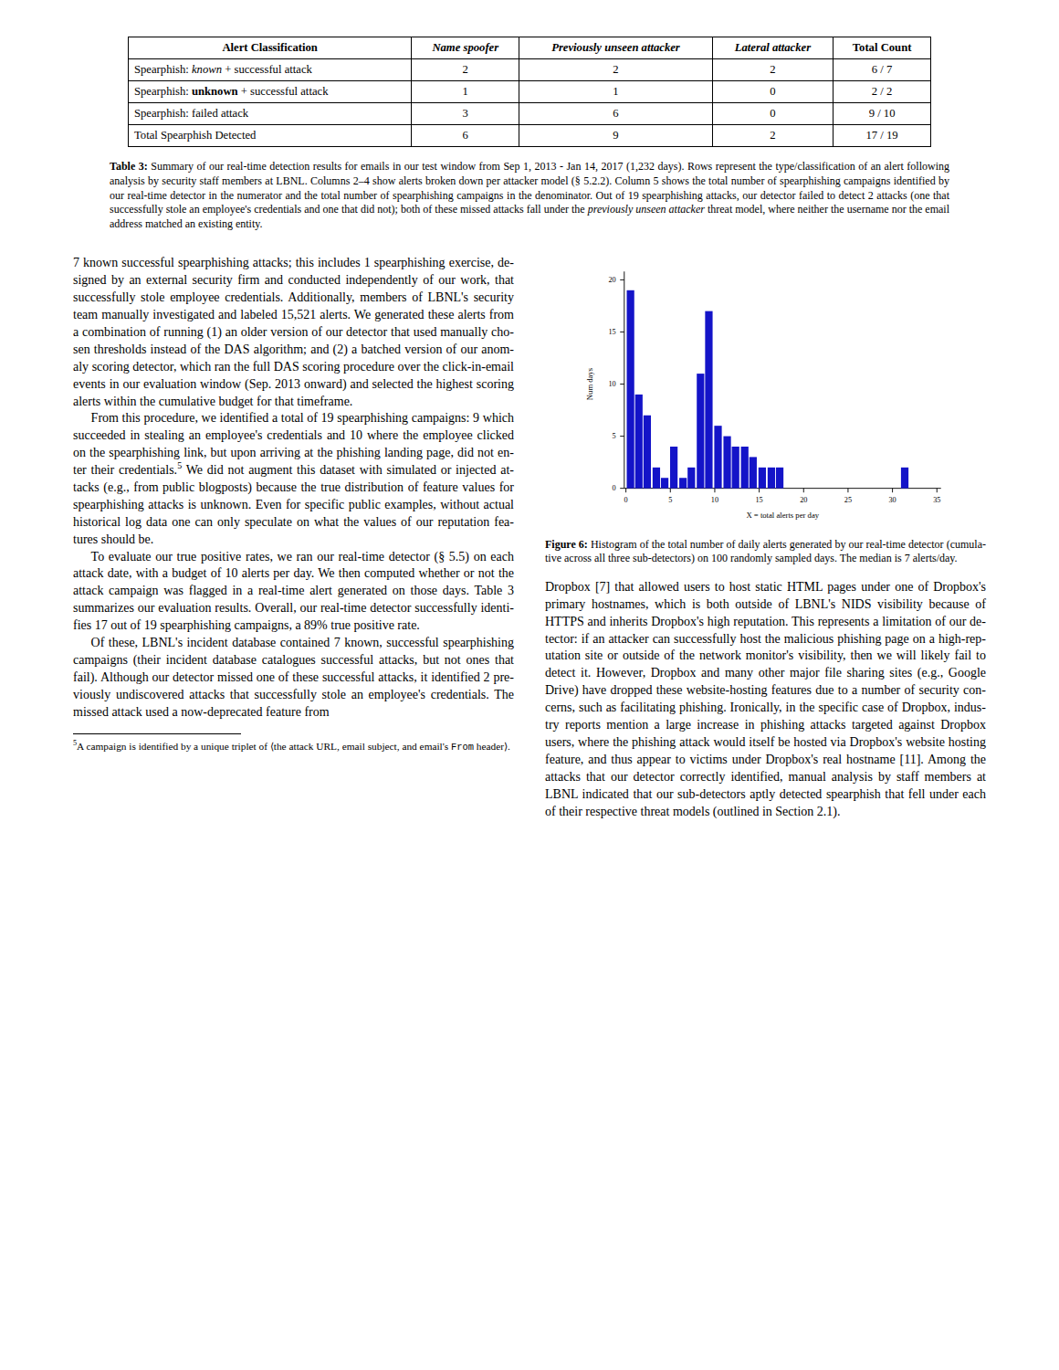| Alert Classification | Name spoofer | Previously unseen attacker | Lateral attacker | Total Count |
| --- | --- | --- | --- | --- |
| Spearphish: known + successful attack | 2 | 2 | 2 | 6 / 7 |
| Spearphish: unknown + successful attack | 1 | 1 | 0 | 2 / 2 |
| Spearphish: failed attack | 3 | 6 | 0 | 9 / 10 |
| Total Spearphish Detected | 6 | 9 | 2 | 17 / 19 |
Table 3: Summary of our real-time detection results for emails in our test window from Sep 1, 2013 - Jan 14, 2017 (1,232 days). Rows represent the type/classification of an alert following analysis by security staff members at LBNL. Columns 2–4 show alerts broken down per attacker model (§ 5.2.2). Column 5 shows the total number of spearphishing campaigns identified by our real-time detector in the numerator and the total number of spearphishing campaigns in the denominator. Out of 19 spearphishing attacks, our detector failed to detect 2 attacks (one that successfully stole an employee's credentials and one that did not); both of these missed attacks fall under the previously unseen attacker threat model, where neither the username nor the email address matched an existing entity.
7 known successful spearphishing attacks; this includes 1 spearphishing exercise, designed by an external security firm and conducted independently of our work, that successfully stole employee credentials. Additionally, members of LBNL's security team manually investigated and labeled 15,521 alerts. We generated these alerts from a combination of running (1) an older version of our detector that used manually chosen thresholds instead of the DAS algorithm; and (2) a batched version of our anomaly scoring detector, which ran the full DAS scoring procedure over the click-in-email events in our evaluation window (Sep. 2013 onward) and selected the highest scoring alerts within the cumulative budget for that timeframe.
From this procedure, we identified a total of 19 spearphishing campaigns: 9 which succeeded in stealing an employee's credentials and 10 where the employee clicked on the spearphishing link, but upon arriving at the phishing landing page, did not enter their credentials.5 We did not augment this dataset with simulated or injected attacks (e.g., from public blogposts) because the true distribution of feature values for spearphishing attacks is unknown. Even for specific public examples, without actual historical log data one can only speculate on what the values of our reputation features should be.
To evaluate our true positive rates, we ran our real-time detector (§ 5.5) on each attack date, with a budget of 10 alerts per day. We then computed whether or not the attack campaign was flagged in a real-time alert generated on those days. Table 3 summarizes our evaluation results. Overall, our real-time detector successfully identifies 17 out of 19 spearphishing campaigns, a 89% true positive rate.
Of these, LBNL's incident database contained 7 known, successful spearphishing campaigns (their incident database catalogues successful attacks, but not ones that fail). Although our detector missed one of these successful attacks, it identified 2 previously undiscovered attacks that successfully stole an employee's credentials. The missed attack used a now-deprecated feature from
5A campaign is identified by a unique triplet of ⟨the attack URL, email subject, and email's From header⟩.
0 5 10 15 20 Num days 0 5 10 15 20 25 30 35 X = total alerts per day
Figure 6: Histogram of the total number of daily alerts generated by our real-time detector (cumulative across all three sub-detectors) on 100 randomly sampled days. The median is 7 alerts/day.
Dropbox [7] that allowed users to host static HTML pages under one of Dropbox's primary hostnames, which is both outside of LBNL's NIDS visibility because of HTTPS and inherits Dropbox's high reputation. This represents a limitation of our detector: if an attacker can successfully host the malicious phishing page on a high-reputation site or outside of the network monitor's visibility, then we will likely fail to detect it. However, Dropbox and many other major file sharing sites (e.g., Google Drive) have dropped these website-hosting features due to a number of security concerns, such as facilitating phishing. Ironically, in the specific case of Dropbox, industry reports mention a large increase in phishing attacks targeted against Dropbox users, where the phishing attack would itself be hosted via Dropbox's website hosting feature, and thus appear to victims under Dropbox's real hostname [11]. Among the attacks that our detector correctly identified, manual analysis by staff members at LBNL indicated that our sub-detectors aptly detected spearphish that fell under each of their respective threat models (outlined in Section 2.1).